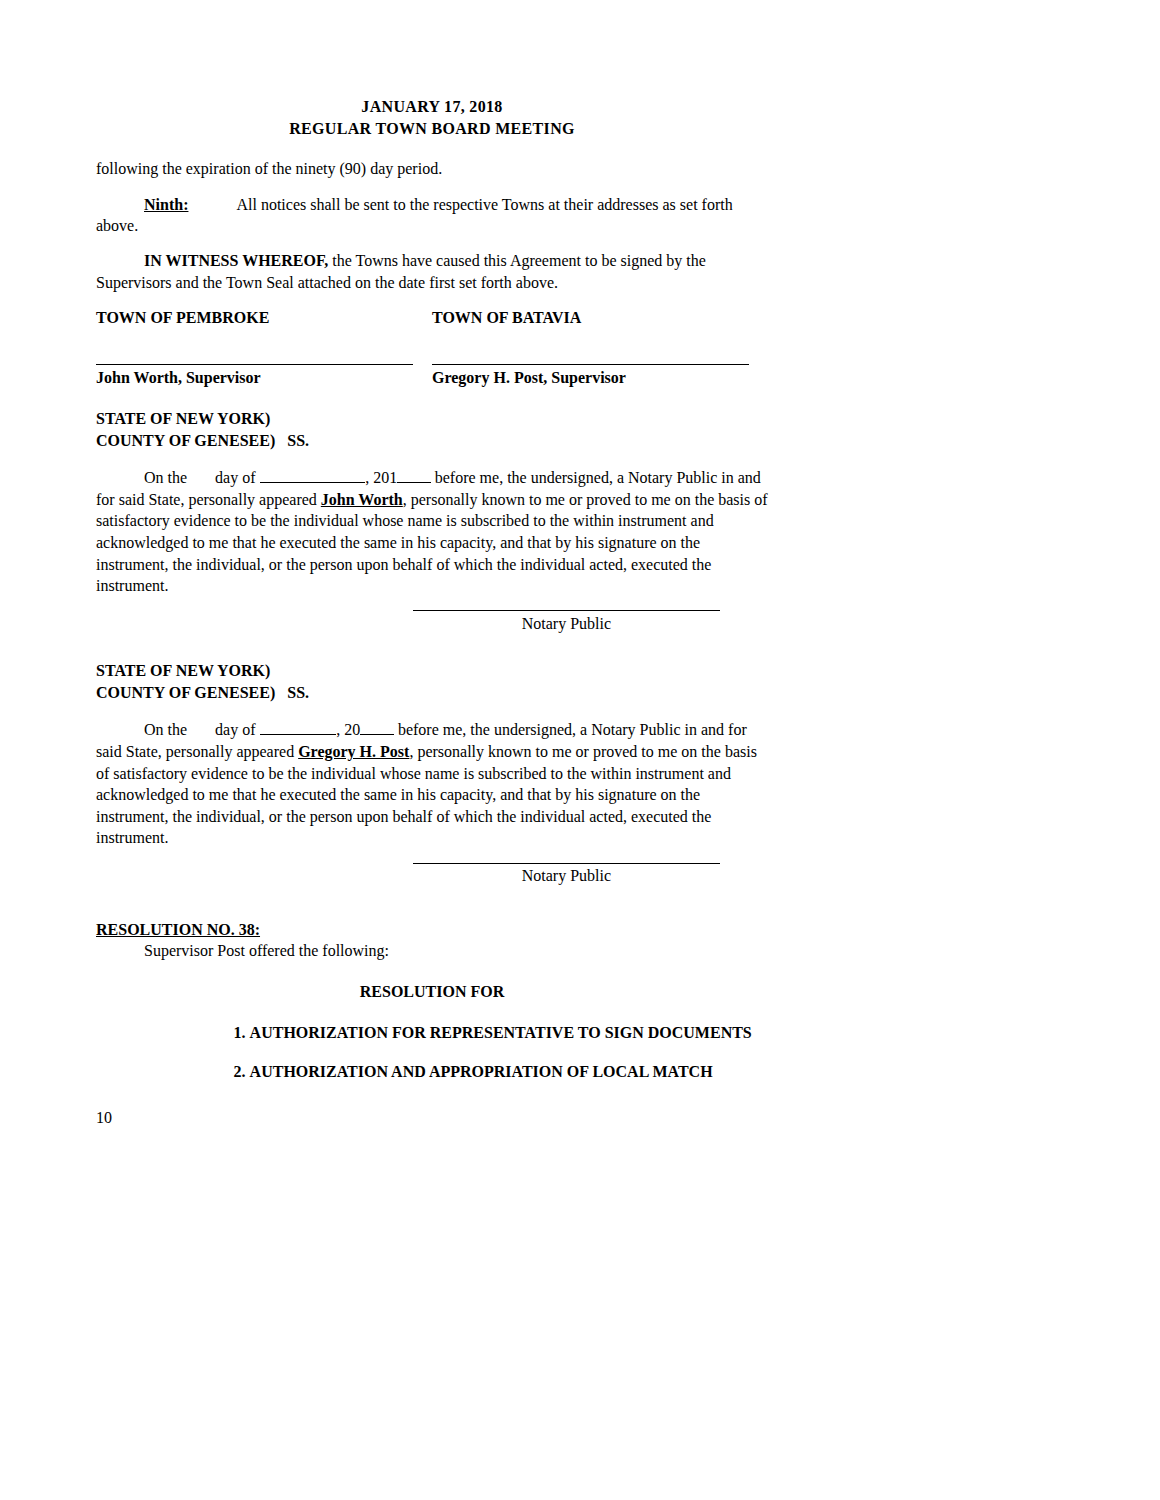JANUARY 17, 2018
REGULAR TOWN BOARD MEETING
following the expiration of the ninety (90) day period.
Ninth: All notices shall be sent to the respective Towns at their addresses as set forth above.
IN WITNESS WHEREOF, the Towns have caused this Agreement to be signed by the Supervisors and the Town Seal attached on the date first set forth above.
| TOWN OF PEMBROKE | TOWN OF BATAVIA |
| John Worth, Supervisor | Gregory H. Post, Supervisor |
STATE OF NEW YORK)
COUNTY OF GENESEE) SS.
On the day of , 201 before me, the undersigned, a Notary Public in and for said State, personally appeared John Worth, personally known to me or proved to me on the basis of satisfactory evidence to be the individual whose name is subscribed to the within instrument and acknowledged to me that he executed the same in his capacity, and that by his signature on the instrument, the individual, or the person upon behalf of which the individual acted, executed the instrument.
Notary Public
STATE OF NEW YORK)
COUNTY OF GENESEE) SS.
On the day of , 20 before me, the undersigned, a Notary Public in and for said State, personally appeared Gregory H. Post, personally known to me or proved to me on the basis of satisfactory evidence to be the individual whose name is subscribed to the within instrument and acknowledged to me that he executed the same in his capacity, and that by his signature on the instrument, the individual, or the person upon behalf of which the individual acted, executed the instrument.
Notary Public
RESOLUTION NO. 38:
Supervisor Post offered the following:
RESOLUTION FOR
AUTHORIZATION FOR REPRESENTATIVE TO SIGN DOCUMENTS
AUTHORIZATION AND APPROPRIATION OF LOCAL MATCH
10